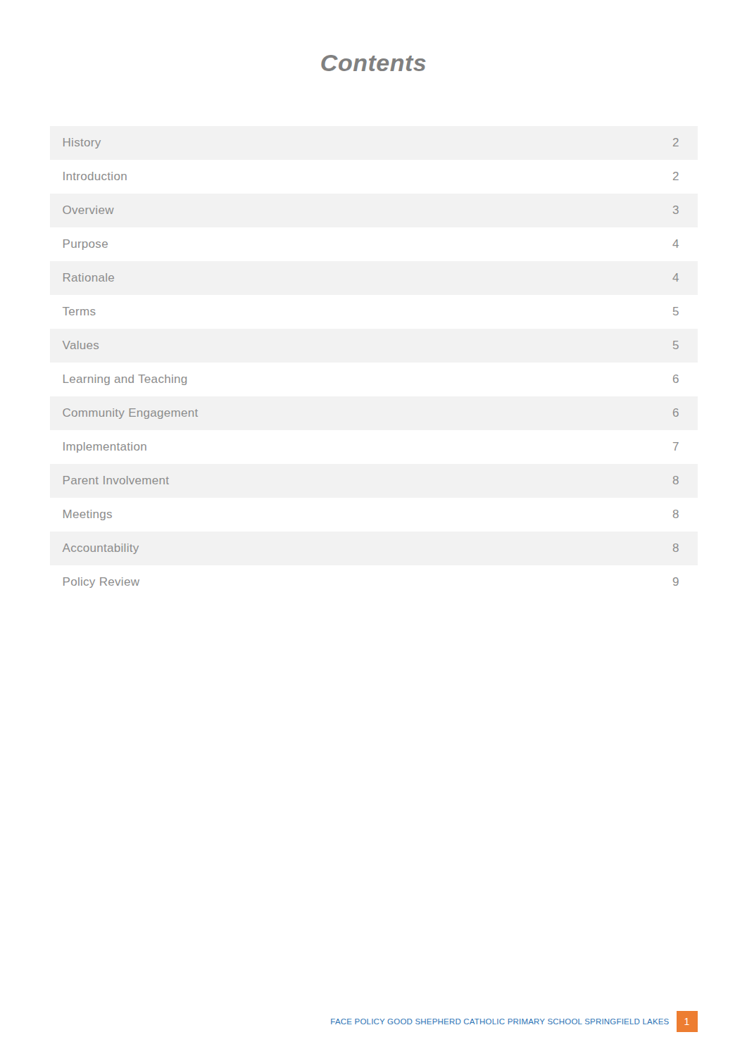Contents
| History | 2 |
| Introduction | 2 |
| Overview | 3 |
| Purpose | 4 |
| Rationale | 4 |
| Terms | 5 |
| Values | 5 |
| Learning and Teaching | 6 |
| Community Engagement | 6 |
| Implementation | 7 |
| Parent Involvement | 8 |
| Meetings | 8 |
| Accountability | 8 |
| Policy Review | 9 |
FACE POLICY GOOD SHEPHERD CATHOLIC PRIMARY SCHOOL SPRINGFIELD LAKES 1